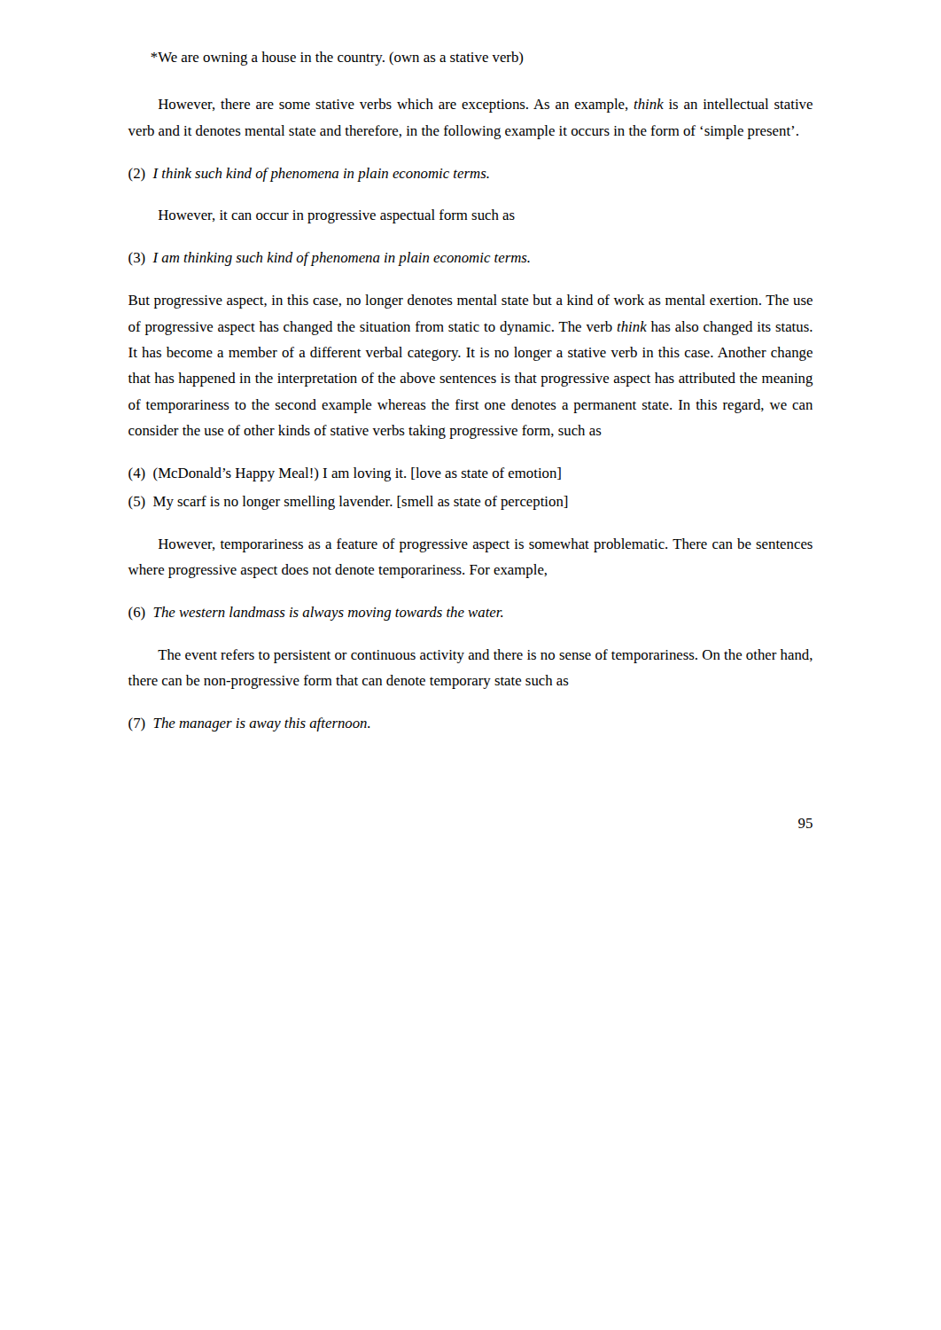*We are owning a house in the country. (own as a stative verb)
However, there are some stative verbs which are exceptions. As an example, think is an intellectual stative verb and it denotes mental state and therefore, in the following example it occurs in the form of ‘simple present’.
(2) I think such kind of phenomena in plain economic terms.
However, it can occur in progressive aspectual form such as
(3) I am thinking such kind of phenomena in plain economic terms.
But progressive aspect, in this case, no longer denotes mental state but a kind of work as mental exertion. The use of progressive aspect has changed the situation from static to dynamic. The verb think has also changed its status. It has become a member of a different verbal category. It is no longer a stative verb in this case. Another change that has happened in the interpretation of the above sentences is that progressive aspect has attributed the meaning of temporariness to the second example whereas the first one denotes a permanent state. In this regard, we can consider the use of other kinds of stative verbs taking progressive form, such as
(4) (McDonald’s Happy Meal!) I am loving it. [love as state of emotion]
(5) My scarf is no longer smelling lavender. [smell as state of perception]
However, temporariness as a feature of progressive aspect is somewhat problematic. There can be sentences where progressive aspect does not denote temporariness. For example,
(6) The western landmass is always moving towards the water.
The event refers to persistent or continuous activity and there is no sense of temporariness. On the other hand, there can be non-progressive form that can denote temporary state such as
(7) The manager is away this afternoon.
95